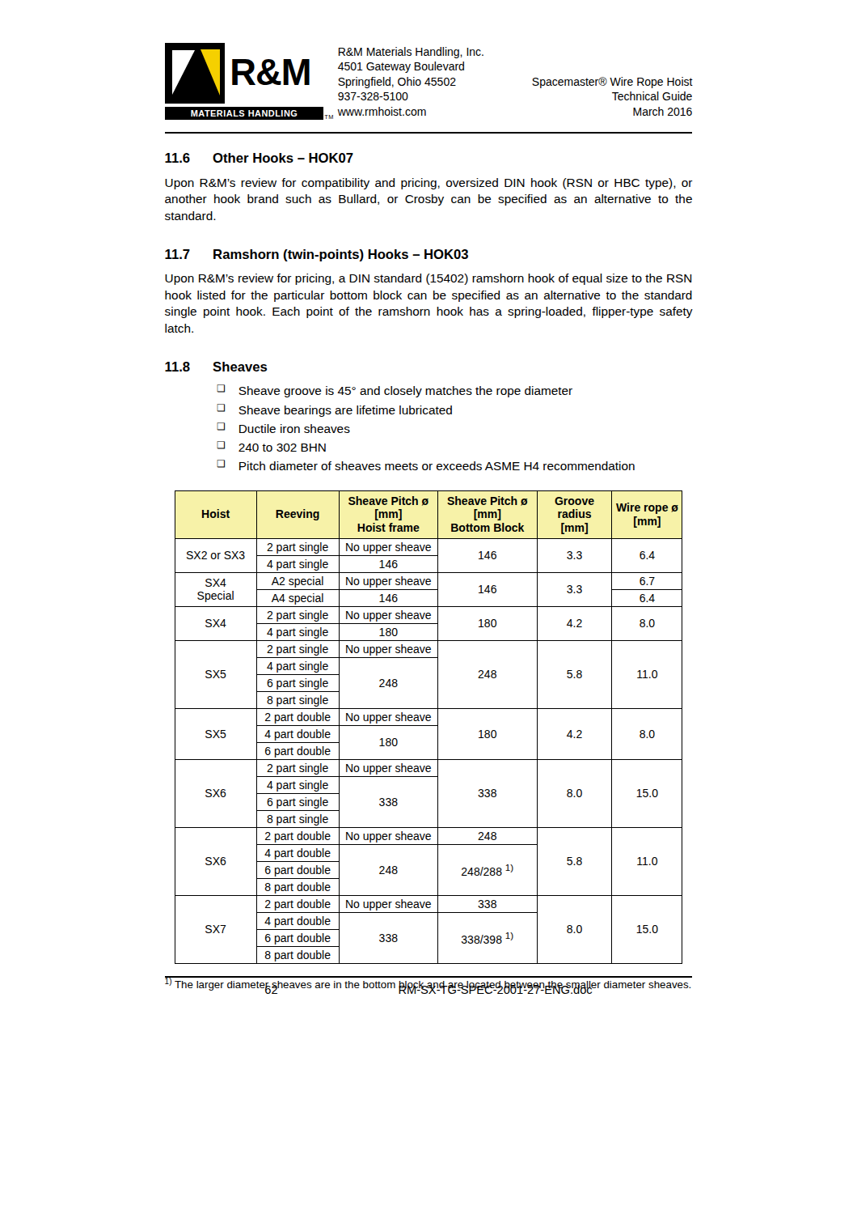R&M
MATERIALS HANDLINGTM
R&M Materials Handling, Inc.
4501 Gateway Boulevard
Springfield, Ohio 45502
937-328-5100
www.rmhoist.com
Spacemaster® Wire Rope Hoist
Technical Guide
March 2016
11.6 Other Hooks – HOK07
Upon R&M’s review for compatibility and pricing, oversized DIN hook (RSN or HBC type), or another hook brand such as Bullard, or Crosby can be specified as an alternative to the standard.
11.7 Ramshorn (twin-points) Hooks – HOK03
Upon R&M’s review for pricing, a DIN standard (15402) ramshorn hook of equal size to the RSN hook listed for the particular bottom block can be specified as an alternative to the standard single point hook. Each point of the ramshorn hook has a spring-loaded, flipper-type safety latch.
11.8 Sheaves
Sheave groove is 45° and closely matches the rope diameter
Sheave bearings are lifetime lubricated
Ductile iron sheaves
240 to 302 BHN
Pitch diameter of sheaves meets or exceeds ASME H4 recommendation
| Hoist | Reeving | Sheave Pitch ø [mm] Hoist frame | Sheave Pitch ø [mm] Bottom Block | Groove radius [mm] | Wire rope ø [mm] |
| --- | --- | --- | --- | --- | --- |
| SX2 or SX3 | 2 part single | No upper sheave | 146 | 3.3 | 6.4 |
| 4 part single | 146 |
| SX4 Special | A2 special | No upper sheave | 146 | 3.3 | 6.7 |
| A4 special | 146 | 6.4 |
| SX4 | 2 part single | No upper sheave | 180 | 4.2 | 8.0 |
| 4 part single | 180 |
| SX5 | 2 part single | No upper sheave | 248 | 5.8 | 11.0 |
| 4 part single | 248 |
| 6 part single |
| 8 part single |
| SX5 | 2 part double | No upper sheave | 180 | 4.2 | 8.0 |
| 4 part double | 180 |
| 6 part double |
| SX6 | 2 part single | No upper sheave | 338 | 8.0 | 15.0 |
| 4 part single | 338 |
| 6 part single |
| 8 part single |
| SX6 | 2 part double | No upper sheave | 248 | 5.8 | 11.0 |
| 4 part double | 248 | 248/288 1) |
| 6 part double |
| 8 part double |
| SX7 | 2 part double | No upper sheave | 338 | 8.0 | 15.0 |
| 4 part double | 338 | 338/398 1) |
| 6 part double |
| 8 part double |
1) The larger diameter sheaves are in the bottom block and are located between the smaller diameter sheaves.
62 RM-SX-TG-SPEC-2001-27-ENG.doc